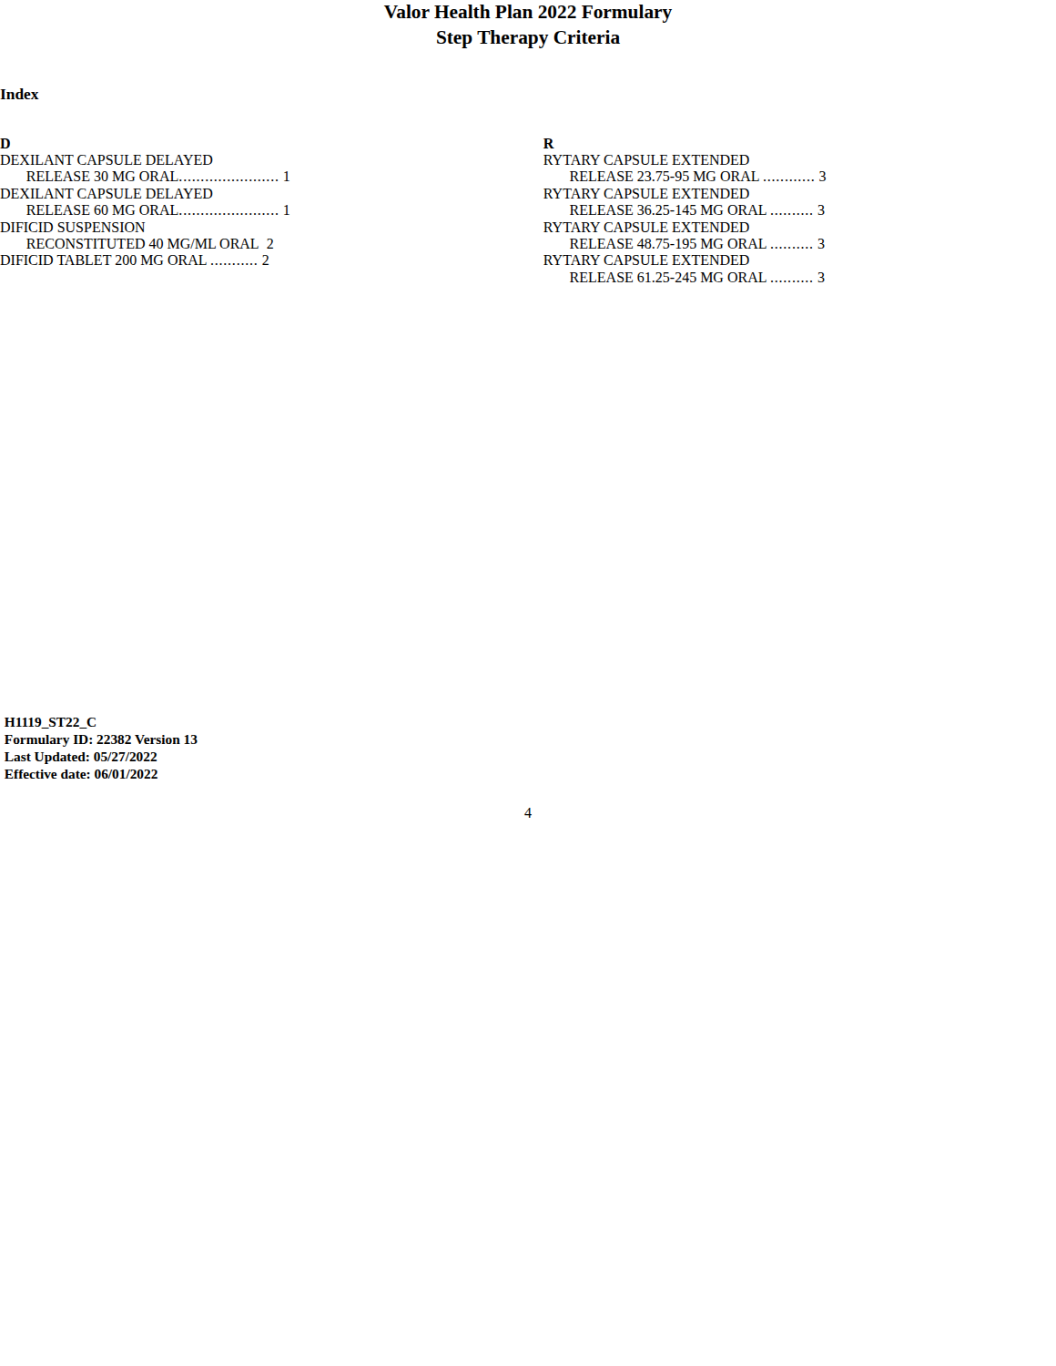Valor Health Plan 2022 Formulary
Step Therapy Criteria
Index
D
DEXILANT CAPSULE DELAYED RELEASE 30 MG ORAL....................... 1
DEXILANT CAPSULE DELAYED RELEASE 60 MG ORAL....................... 1
DIFICID SUSPENSION RECONSTITUTED 40 MG/ML ORAL 2
DIFICID TABLET 200 MG ORAL ........... 2
R
RYTARY CAPSULE EXTENDED RELEASE 23.75-95 MG ORAL ............ 3
RYTARY CAPSULE EXTENDED RELEASE 36.25-145 MG ORAL .......... 3
RYTARY CAPSULE EXTENDED RELEASE 48.75-195 MG ORAL .......... 3
RYTARY CAPSULE EXTENDED RELEASE 61.25-245 MG ORAL .......... 3
H1119_ST22_C
Formulary ID: 22382 Version 13
Last Updated: 05/27/2022
Effective date: 06/01/2022
4